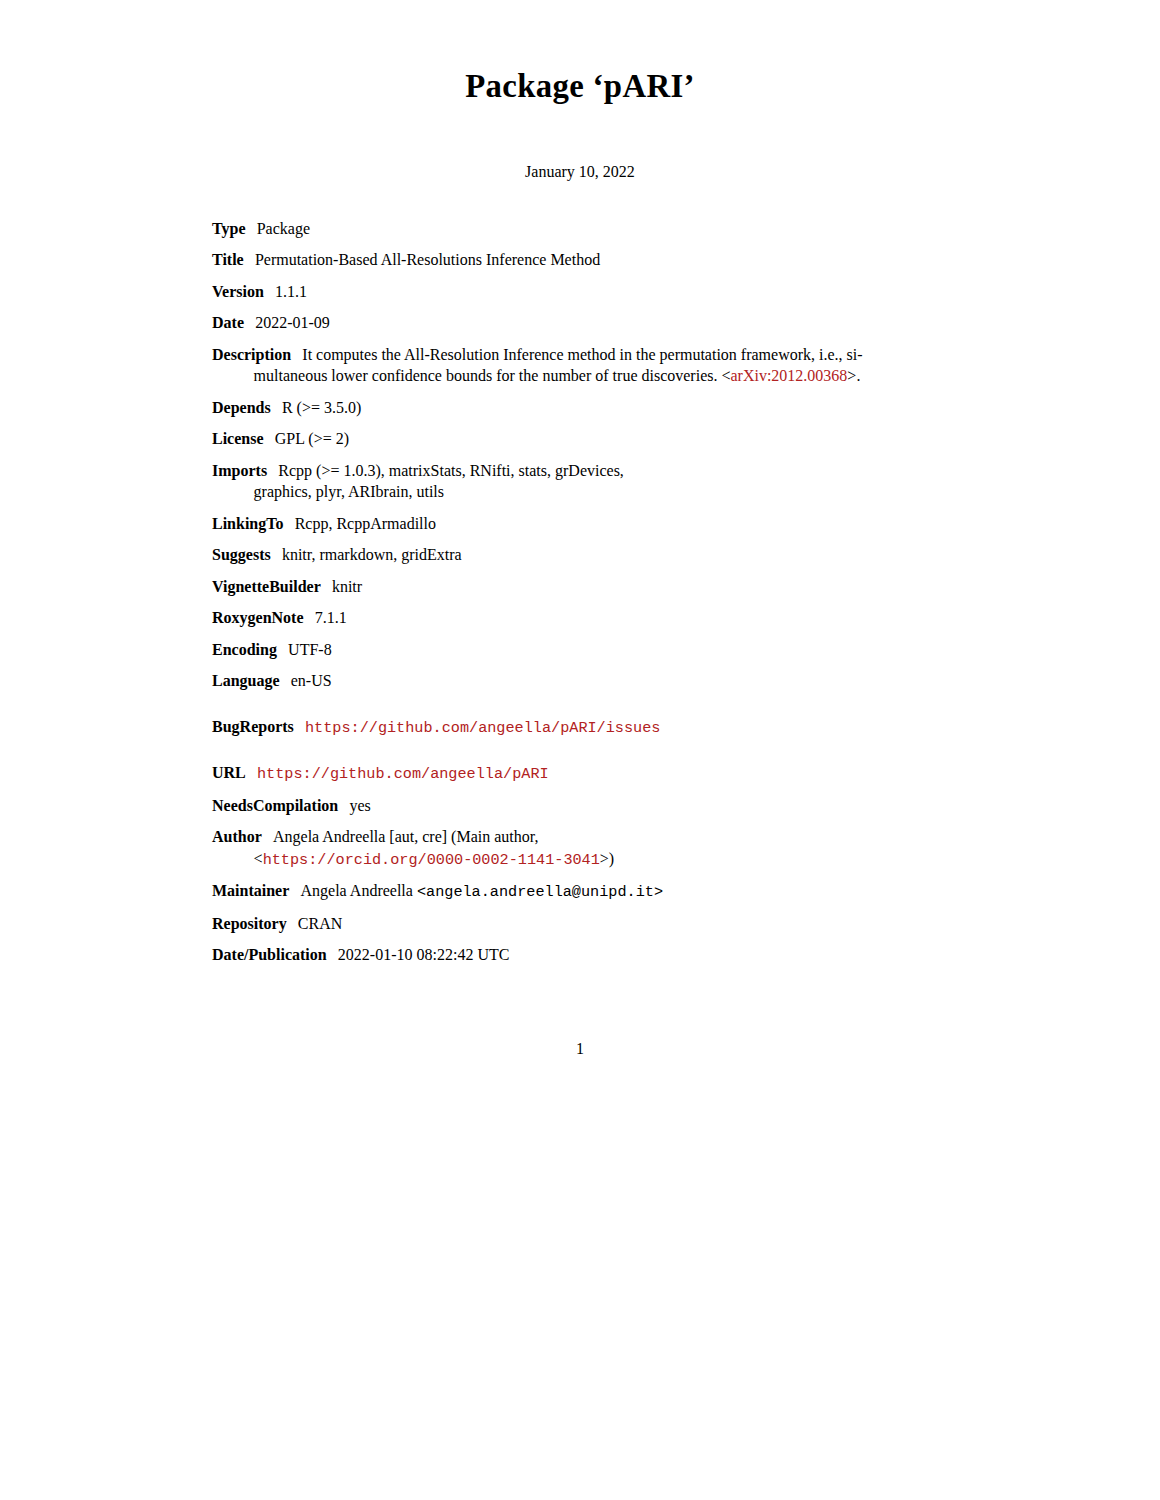Package ‘pARI’
January 10, 2022
Type
Package
Title
Permutation-Based All-Resolutions Inference Method
Version
1.1.1
Date
2022-01-09
Description
It computes the All-Resolution Inference method in the permutation framework, i.e., si- multaneous lower confidence bounds for the number of true discoveries. <arXiv:2012.00368>.
Depends
R (>= 3.5.0)
License
GPL (>= 2)
Imports
Rcpp (>= 1.0.3), matrixStats, RNifti, stats, grDevices, graphics, plyr, ARIbrain, utils
LinkingTo
Rcpp, RcppArmadillo
Suggests
knitr, rmarkdown, gridExtra
VignetteBuilder
knitr
RoxygenNote
7.1.1
Encoding
UTF-8
Language
en-US
BugReports
https://github.com/angeella/pARI/issues
URL
https://github.com/angeella/pARI
NeedsCompilation
yes
Author
Angela Andreella [aut, cre] (Main author, <https://orcid.org/0000-0002-1141-3041>)
Maintainer
Angela Andreella <angela.andreella@unipd.it>
Repository
CRAN
Date/Publication
2022-01-10 08:22:42 UTC
1